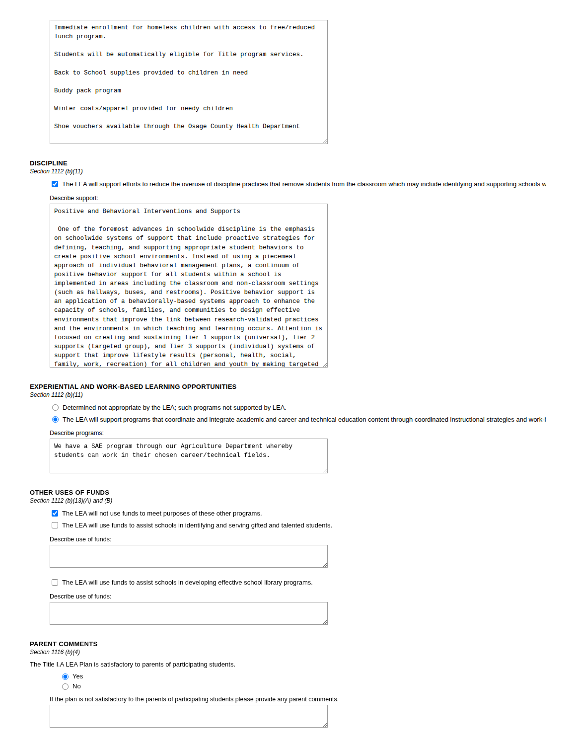Immediate enrollment for homeless children with access to free/reduced lunch program. Students will be automatically eligible for Title program services. Back to School supplies provided to children in need Buddy pack program Winter coats/apparel provided for needy children Shoe vouchers available through the Osage County Health Department
DISCIPLINE
Section 1112 (b)(11)
The LEA will support efforts to reduce the overuse of discipline practices that remove students from the classroom which may include identifying and supporting schools with high rates of discipline, disaggregated by each of the subgroup of students defined by the National Assessment of Educational Progress Authorization Act.
Describe support:
Positive and Behavioral Interventions and Supports One of the foremost advances in schoolwide discipline is the emphasis on schoolwide systems of support that include proactive strategies for defining, teaching, and supporting appropriate student behaviors to create positive school environments. Instead of using a piecemeal approach of individual behavioral management plans, a continuum of positive behavior support for all students within a school is implemented in areas including the classroom and non-classroom settings (such as hallways, buses, and restrooms). Positive behavior support is an application of a behaviorally-based systems approach to enhance the capacity of schools, families, and communities to design effective environments that improve the link between research-validated practices and the environments in which teaching and learning occurs. Attention is focused on creating and sustaining Tier 1 supports (universal), Tier 2 supports (targeted group), and Tier 3 supports (individual) systems of support that improve lifestyle results (personal, health, social, family, work, recreation) for all children and youth by making targeted behaviors less effective, efficient, and relevant, and desired behavior more functional. https://www.pbis.org/school
EXPERIENTIAL AND WORK-BASED LEARNING OPPORTUNITIES
Section 1112 (b)(11)
Determined not appropriate by the LEA; such programs not supported by LEA.
The LEA will support programs that coordinate and integrate academic and career and technical education content through coordinated instructional strategies and work-based learning opportunities.
Describe programs:
We have a SAE program through our Agriculture Department whereby students can work in their chosen career/technical fields.
OTHER USES OF FUNDS
Section 1112 (b)(13)(A) and (B)
The LEA will not use funds to meet purposes of these other programs.
The LEA will use funds to assist schools in identifying and serving gifted and talented students.
Describe use of funds:
The LEA will use funds to assist schools in developing effective school library programs.
Describe use of funds:
PARENT COMMENTS
Section 1116 (b)(4)
The Title I.A LEA Plan is satisfactory to parents of participating students.
Yes
No
If the plan is not satisfactory to the parents of participating students please provide any parent comments.